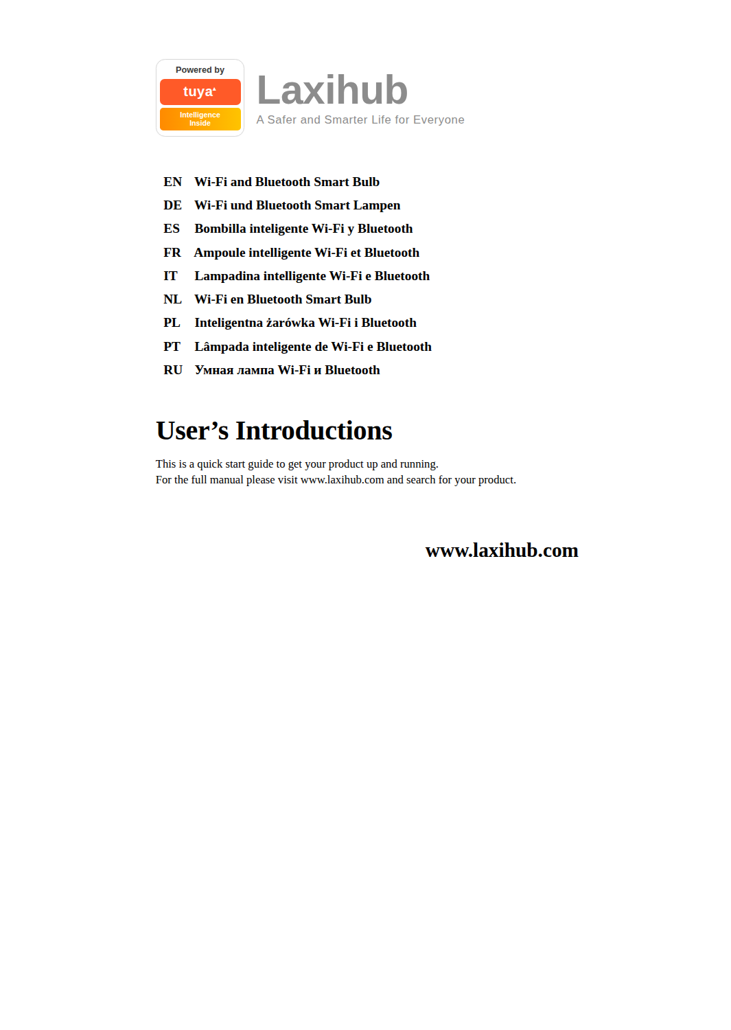Powered by
tuya▴
Intelligence
Inside
Laxihub
A Safer and Smarter Life for Everyone
EN Wi-Fi and Bluetooth Smart Bulb
DE Wi-Fi und Bluetooth Smart Lampen
ES Bombilla inteligente Wi-Fi y Bluetooth
FR Ampoule intelligente Wi-Fi et Bluetooth
IT Lampadina intelligente Wi-Fi e Bluetooth
NL Wi-Fi en Bluetooth Smart Bulb
PL Inteligentna żarówka Wi-Fi i Bluetooth
PT Lâmpada inteligente de Wi-Fi e Bluetooth
RU Умная лампа Wi-Fi и Bluetooth
User’s Introductions
This is a quick start guide to get your product up and running.
For the full manual please visit www.laxihub.com and search for your product.
www.laxihub.com